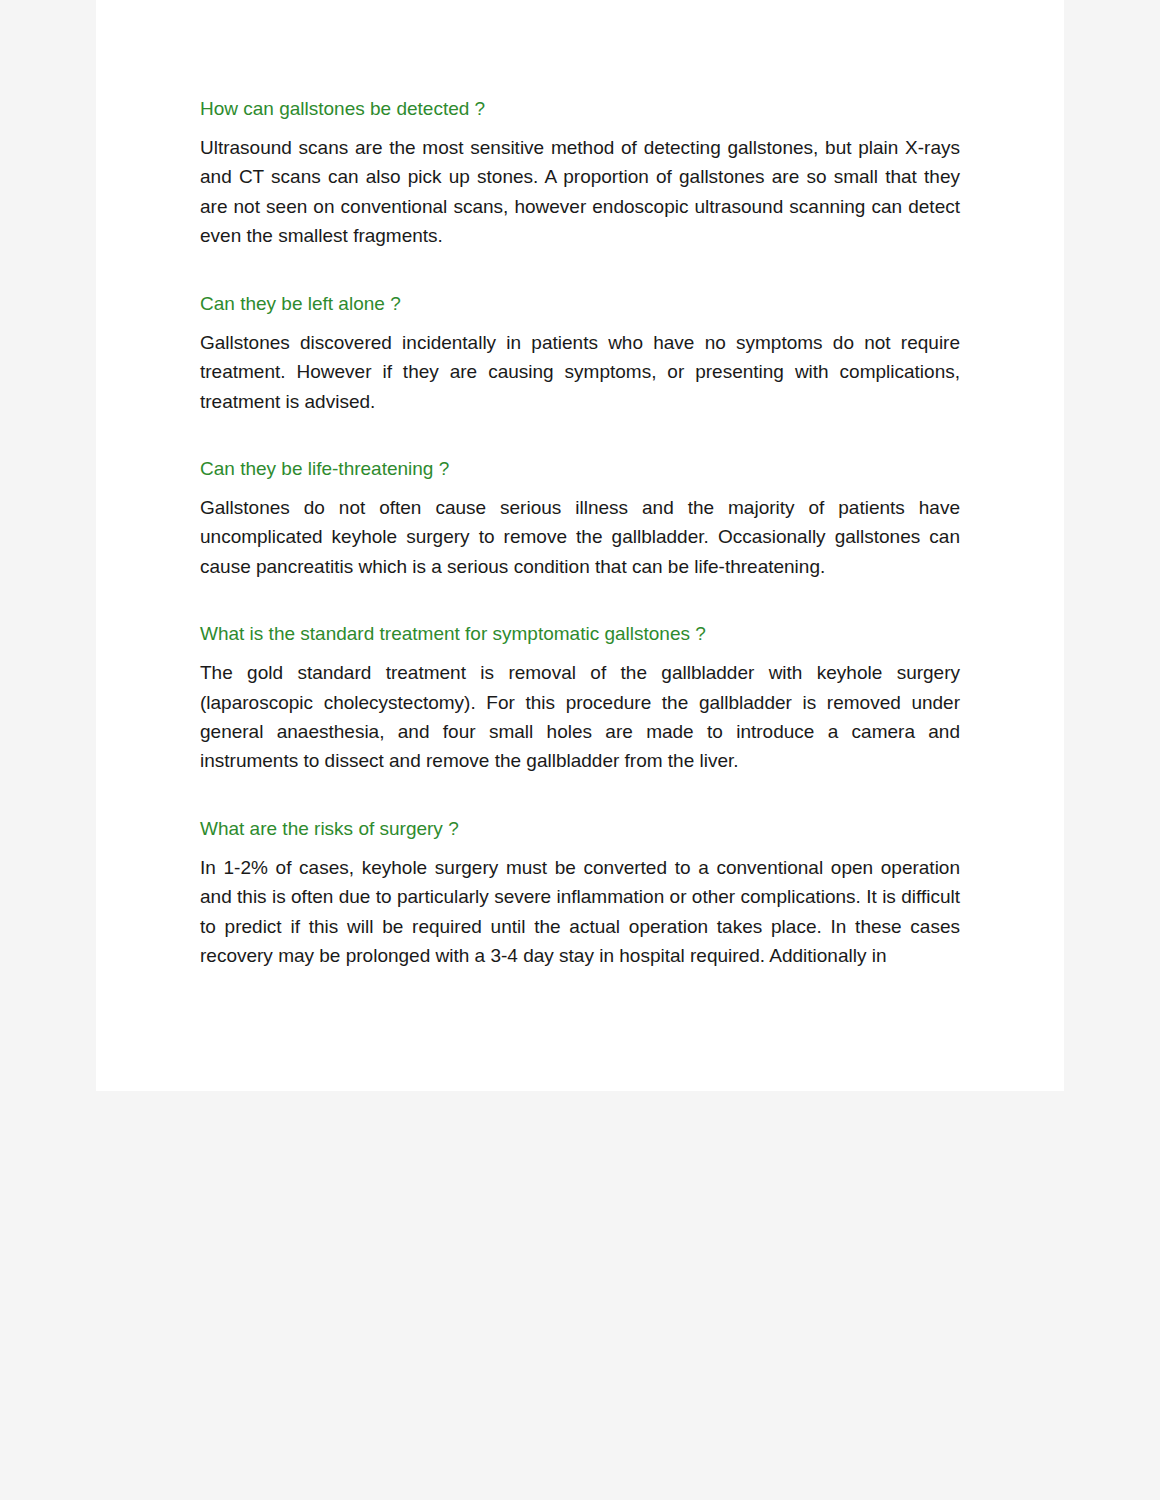How can gallstones be detected ?
Ultrasound scans are the most sensitive method of detecting gallstones, but plain X-rays and CT scans can also pick up stones. A proportion of gallstones are so small that they are not seen on conventional scans, however endoscopic ultrasound scanning can detect even the smallest fragments.
Can they be left alone ?
Gallstones discovered incidentally in patients who have no symptoms do not require treatment. However if they are causing symptoms, or presenting with complications, treatment is advised.
Can they be life-threatening ?
Gallstones do not often cause serious illness and the majority of patients have uncomplicated keyhole surgery to remove the gallbladder. Occasionally gallstones can cause pancreatitis which is a serious condition that can be life-threatening.
What is the standard treatment for symptomatic gallstones ?
The gold standard treatment is removal of the gallbladder with keyhole surgery (laparoscopic cholecystectomy). For this procedure the gallbladder is removed under general anaesthesia, and four small holes are made to introduce a camera and instruments to dissect and remove the gallbladder from the liver.
What are the risks of surgery ?
In 1-2% of cases, keyhole surgery must be converted to a conventional open operation and this is often due to particularly severe inflammation or other complications. It is difficult to predict if this will be required until the actual operation takes place. In these cases recovery may be prolonged with a 3-4 day stay in hospital required. Additionally in